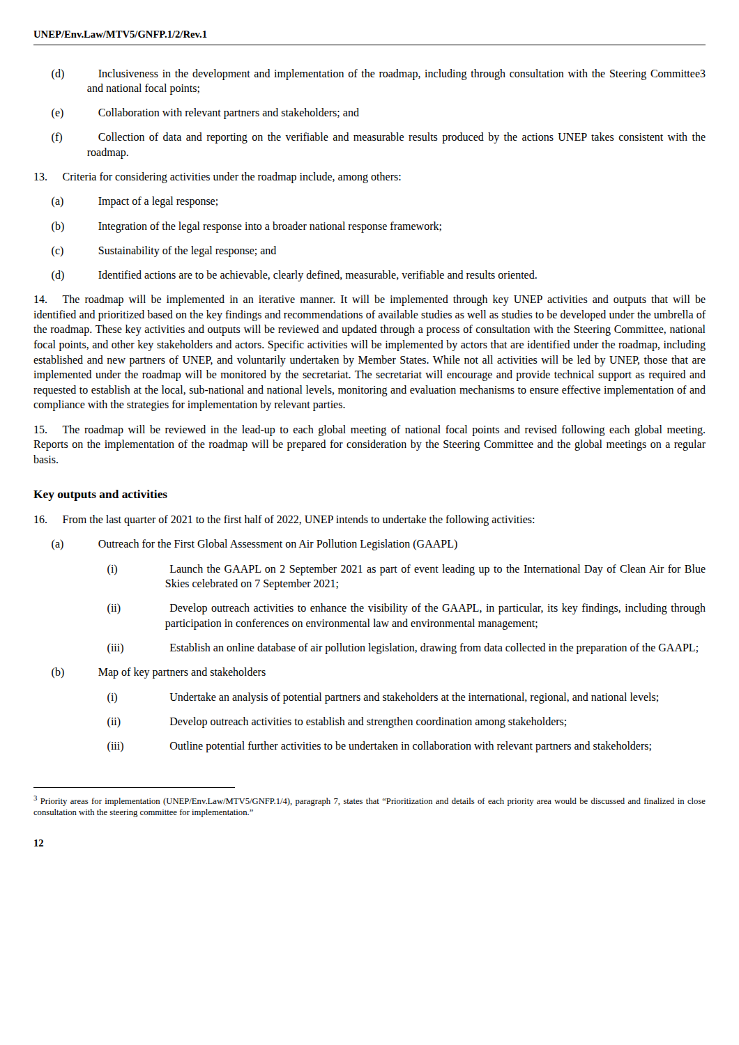UNEP/Env.Law/MTV5/GNFP.1/2/Rev.1
(d) Inclusiveness in the development and implementation of the roadmap, including through consultation with the Steering Committee3 and national focal points;
(e) Collaboration with relevant partners and stakeholders; and
(f) Collection of data and reporting on the verifiable and measurable results produced by the actions UNEP takes consistent with the roadmap.
13. Criteria for considering activities under the roadmap include, among others:
(a) Impact of a legal response;
(b) Integration of the legal response into a broader national response framework;
(c) Sustainability of the legal response; and
(d) Identified actions are to be achievable, clearly defined, measurable, verifiable and results oriented.
14. The roadmap will be implemented in an iterative manner. It will be implemented through key UNEP activities and outputs that will be identified and prioritized based on the key findings and recommendations of available studies as well as studies to be developed under the umbrella of the roadmap. These key activities and outputs will be reviewed and updated through a process of consultation with the Steering Committee, national focal points, and other key stakeholders and actors. Specific activities will be implemented by actors that are identified under the roadmap, including established and new partners of UNEP, and voluntarily undertaken by Member States. While not all activities will be led by UNEP, those that are implemented under the roadmap will be monitored by the secretariat. The secretariat will encourage and provide technical support as required and requested to establish at the local, sub-national and national levels, monitoring and evaluation mechanisms to ensure effective implementation of and compliance with the strategies for implementation by relevant parties.
15. The roadmap will be reviewed in the lead-up to each global meeting of national focal points and revised following each global meeting. Reports on the implementation of the roadmap will be prepared for consideration by the Steering Committee and the global meetings on a regular basis.
Key outputs and activities
16. From the last quarter of 2021 to the first half of 2022, UNEP intends to undertake the following activities:
(a) Outreach for the First Global Assessment on Air Pollution Legislation (GAAPL)
(i) Launch the GAAPL on 2 September 2021 as part of event leading up to the International Day of Clean Air for Blue Skies celebrated on 7 September 2021;
(ii) Develop outreach activities to enhance the visibility of the GAAPL, in particular, its key findings, including through participation in conferences on environmental law and environmental management;
(iii) Establish an online database of air pollution legislation, drawing from data collected in the preparation of the GAAPL;
(b) Map of key partners and stakeholders
(i) Undertake an analysis of potential partners and stakeholders at the international, regional, and national levels;
(ii) Develop outreach activities to establish and strengthen coordination among stakeholders;
(iii) Outline potential further activities to be undertaken in collaboration with relevant partners and stakeholders;
3 Priority areas for implementation (UNEP/Env.Law/MTV5/GNFP.1/4), paragraph 7, states that “Prioritization and details of each priority area would be discussed and finalized in close consultation with the steering committee for implementation.”
12